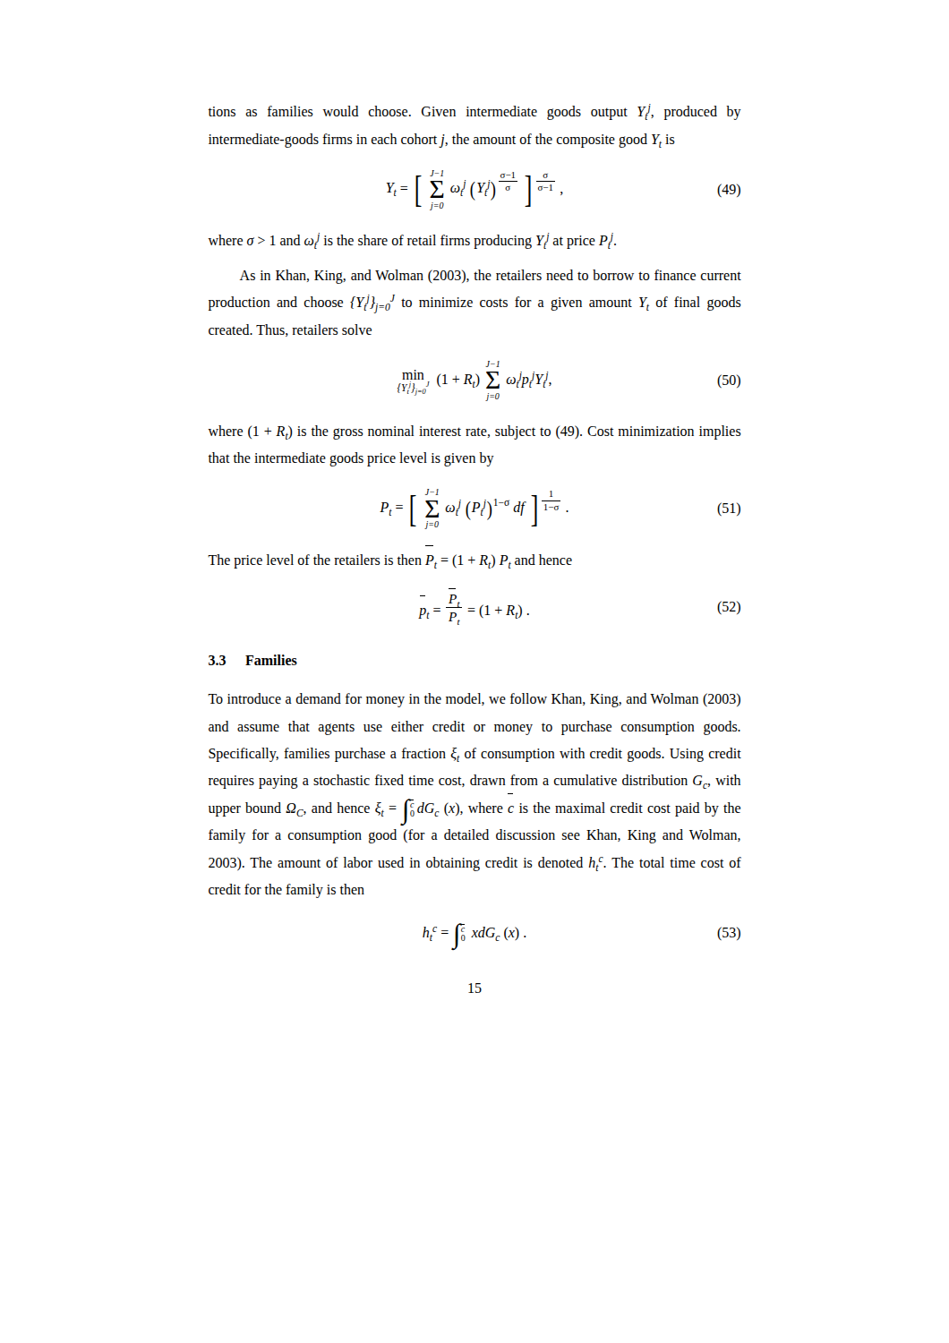tions as families would choose. Given intermediate goods output Ytj, produced by intermediate-goods firms in each cohort j, the amount of the composite good Yt is
Yt = [ J−1 Σj=0 ωtj (Ytj) σ−1 σ ] σσ−1 ,
(49)
where σ > 1 and ωtj is the share of retail firms producing Ytj at price Ptj.
As in Khan, King, and Wolman (2003), the retailers need to borrow to finance current production and choose {Ytj}j=0J to minimize costs for a given amount Yt of final goods created. Thus, retailers solve
min{Ytj}j=0J (1 + Rt) J−1 Σj=0 ωtjptjYtj,
(50)
where (1 + Rt) is the gross nominal interest rate, subject to (49). Cost minimization implies that the intermediate goods price level is given by
Pt = [ J−1 Σj=0 ωtj (Ptj) 1−σ df ] 11−σ .
(51)
The price level of the retailers is then Pt = (1 + Rt) Pt and hence
pt = Pt Pt = (1 + Rt) .
(52)
3.3 Families
To introduce a demand for money in the model, we follow Khan, King, and Wolman (2003) and assume that agents use either credit or money to purchase consumption goods. Specifically, families purchase a fraction ξt of consumption with credit goods. Using credit requires paying a stochastic fixed time cost, drawn from a cumulative distribution Gc, with upper bound ΩC, and hence ξt = ∫c 0 dGc (x), where c is the maximal credit cost paid by the family for a consumption good (for a detailed discussion see Khan, King and Wolman, 2003). The amount of labor used in obtaining credit is denoted htc. The total time cost of credit for the family is then
htc = ∫c 0 xdGc (x) .
(53)
15